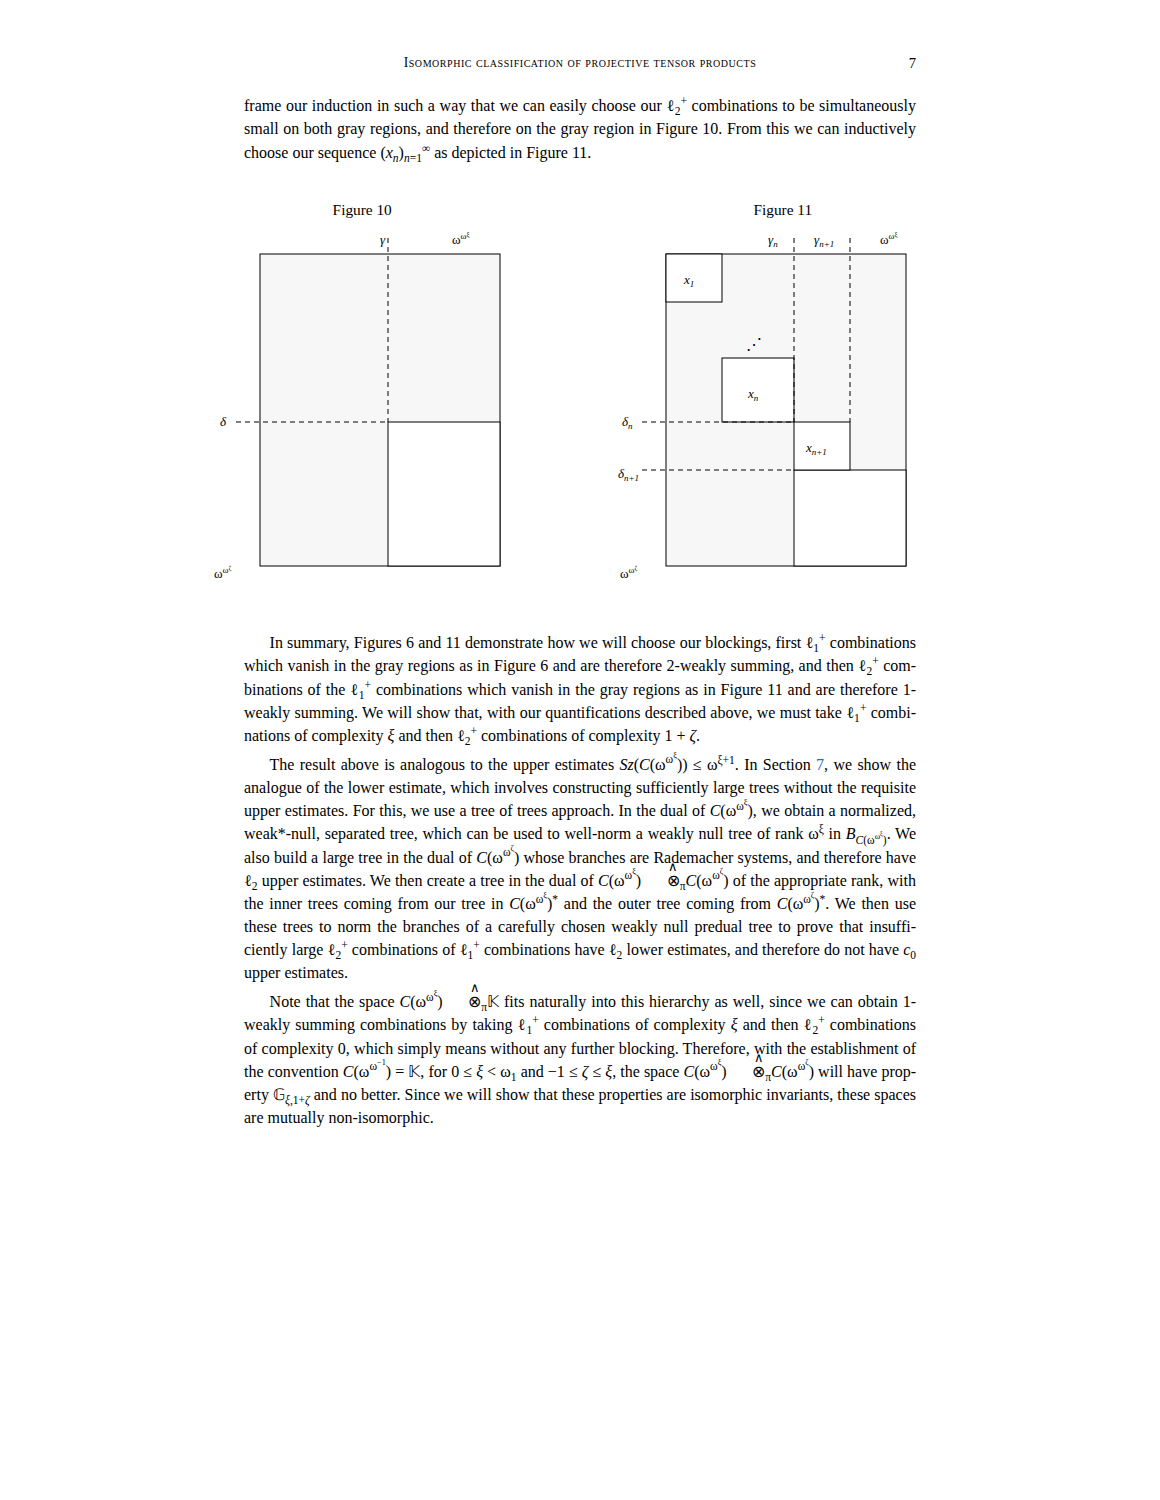Isomorphic classification of projective tensor products 7
frame our induction in such a way that we can easily choose our ℓ2+ combinations to be simultaneously small on both gray regions, and therefore on the gray region in Figure 10. From this we can inductively choose our sequence (xn)n=1∞ as depicted in Figure 11.
Figure 10
γ ωωξ δ ωωζ
Figure 11
γn γn+1 ωωξ δn δn+1 ωωζ x1 ⋰ xn xn+1
In summary, Figures 6 and 11 demonstrate how we will choose our blockings, first ℓ1+ combinations which vanish in the gray regions as in Figure 6 and are therefore 2-weakly summing, and then ℓ2+ combinations of the ℓ1+ combinations which vanish in the gray regions as in Figure 11 and are therefore 1-weakly summing. We will show that, with our quantifications described above, we must take ℓ1+ combinations of complexity ξ and then ℓ2+ combinations of complexity 1 + ζ.
The result above is analogous to the upper estimates Sz(C(ωωξ)) ≤ ωξ+1. In Section 7, we show the analogue of the lower estimate, which involves constructing sufficiently large trees without the requisite upper estimates. For this, we use a tree of trees approach. In the dual of C(ωωξ), we obtain a normalized, weak*-null, separated tree, which can be used to well-norm a weakly null tree of rank ωξ in BC(ωωξ). We also build a large tree in the dual of C(ωωζ) whose branches are Rademacher systems, and therefore have ℓ2 upper estimates. We then create a tree in the dual of C(ωωξ)∧⊗πC(ωωζ) of the appropriate rank, with the inner trees coming from our tree in C(ωωξ)* and the outer tree coming from C(ωωζ)*. We then use these trees to norm the branches of a carefully chosen weakly null predual tree to prove that insufficiently large ℓ2+ combinations of ℓ1+ combinations have ℓ2 lower estimates, and therefore do not have c0 upper estimates.
Note that the space C(ωωξ)∧⊗π𝕂 fits naturally into this hierarchy as well, since we can obtain 1-weakly summing combinations by taking ℓ1+ combinations of complexity ξ and then ℓ2+ combinations of complexity 0, which simply means without any further blocking. Therefore, with the establishment of the convention C(ωω−1) = 𝕂, for 0 ≤ ξ < ω1 and −1 ≤ ζ ≤ ξ, the space C(ωωξ)∧⊗πC(ωωζ) will have property 𝔾ξ,1+ζ and no better. Since we will show that these properties are isomorphic invariants, these spaces are mutually non-isomorphic.